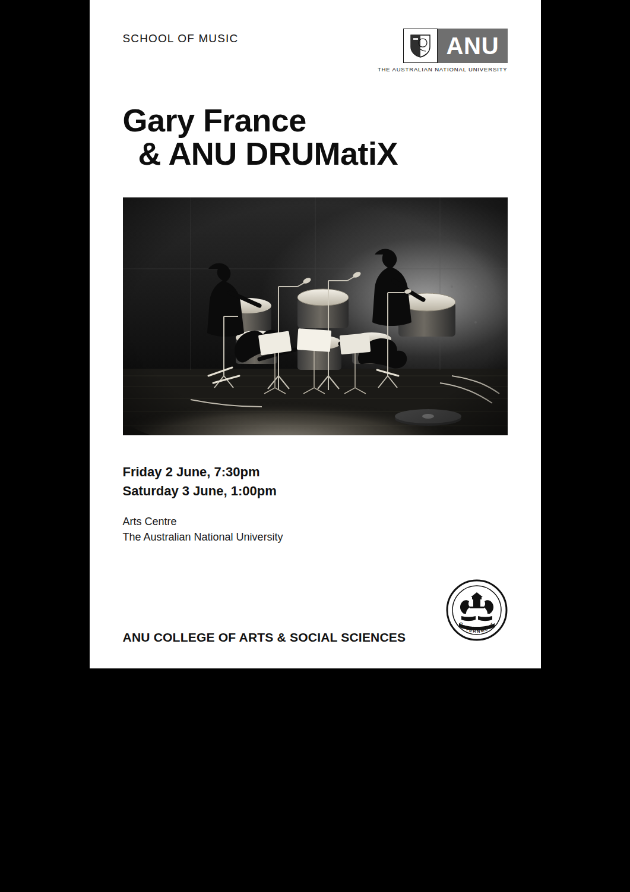School of Music
ANU
The Australian National University
Gary France& ANU DRUMatiX
Friday 2 June, 7:30pm
Saturday 3 June, 1:00pm
Arts Centre
The Australian National University
ANU College of Arts & Social Sciences
ACT GOVERNMENT